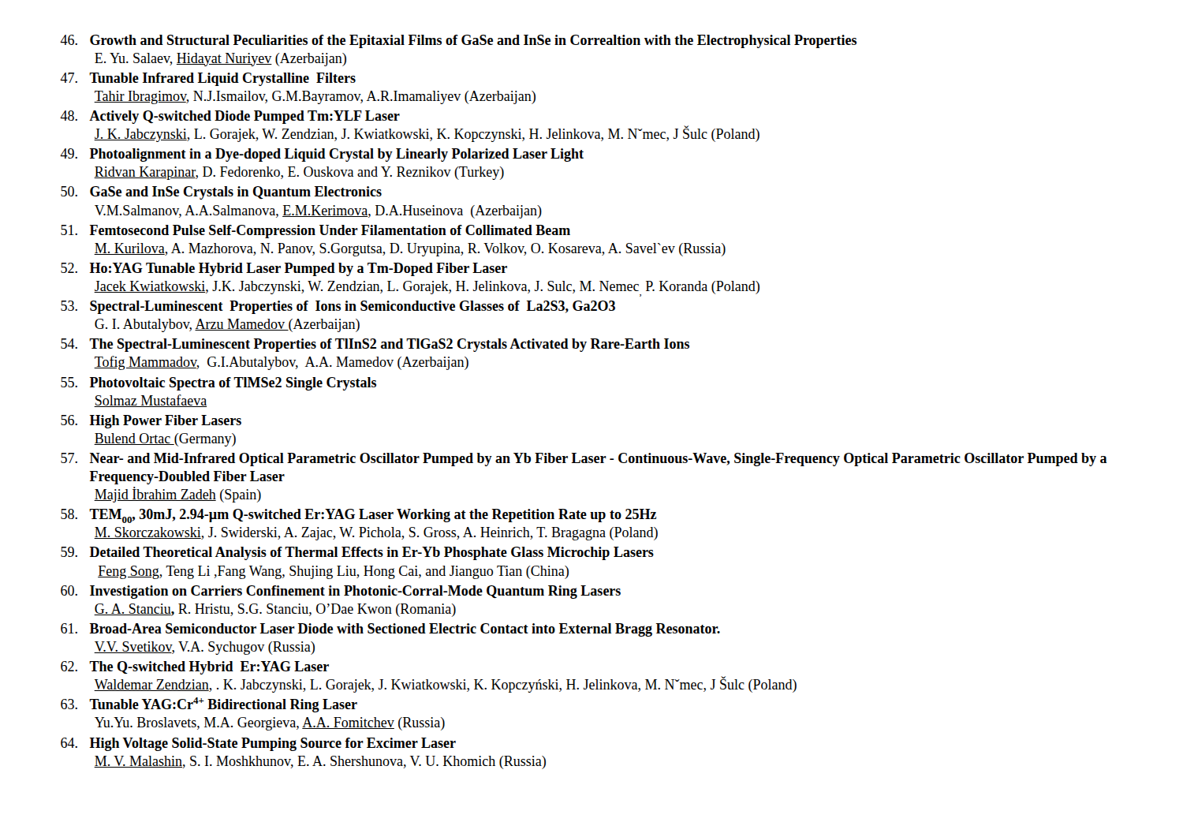46. Growth and Structural Peculiarities of the Epitaxial Films of GaSe and InSe in Correaltion with the Electrophysical Properties E. Yu. Salaev, Hidayat Nuriyev (Azerbaijan)
47. Tunable Infrared Liquid Crystalline Filters Tahir Ibragimov, N.J.Ismailov, G.M.Bayramov, A.R.Imamaliyev (Azerbaijan)
48. Actively Q-switched Diode Pumped Tm:YLF Laser J. K. Jabczynski, L. Gorajek, W. Zendzian, J. Kwiatkowski, K. Kopczynski, H. Jelinkova, M. Nˇmec, J Šulc (Poland)
49. Photoalignment in a Dye-doped Liquid Crystal by Linearly Polarized Laser Light Ridvan Karapinar, D. Fedorenko, E. Ouskova and Y. Reznikov (Turkey)
50. GaSe and InSe Crystals in Quantum Electronics V.M.Salmanov, A.A.Salmanova, E.M.Kerimova, D.A.Huseinova (Azerbaijan)
51. Femtosecond Pulse Self-Compression Under Filamentation of Collimated Beam M. Kurilova, A. Mazhorova, N. Panov, S.Gorgutsa, D. Uryupina, R. Volkov, O. Kosareva, A. Savel`ev (Russia)
52. Ho:YAG Tunable Hybrid Laser Pumped by a Tm-Doped Fiber Laser Jacek Kwiatkowski, J.K. Jabczynski, W. Zendzian, L. Gorajek, H. Jelinkova, J. Sulc, M. Nemec, P. Koranda (Poland)
53. Spectral-Luminescent Properties of Ions in Semiconductive Glasses of La2S3, Ga2O3 G. I. Abutalybov, Arzu Mamedov (Azerbaijan)
54. The Spectral-Luminescent Properties of TlInS2 and TlGaS2 Crystals Activated by Rare-Earth Ions Tofig Mammadov, G.I.Abutalybov, A.A. Mamedov (Azerbaijan)
55. Photovoltaic Spectra of TlMSe2 Single Crystals Solmaz Mustafaeva
56. High Power Fiber Lasers Bulend Ortac (Germany)
57. Near- and Mid-Infrared Optical Parametric Oscillator Pumped by an Yb Fiber Laser - Continuous-Wave, Single-Frequency Optical Parametric Oscillator Pumped by a Frequency-Doubled Fiber Laser Majid İbrahim Zadeh (Spain)
58. TEM00, 30mJ, 2.94-µm Q-switched Er:YAG Laser Working at the Repetition Rate up to 25Hz M. Skorczakowski, J. Swiderski, A. Zajac, W. Pichola, S. Gross, A. Heinrich, T. Bragagna (Poland)
59. Detailed Theoretical Analysis of Thermal Effects in Er-Yb Phosphate Glass Microchip Lasers Feng Song, Teng Li ,Fang Wang, Shujing Liu, Hong Cai, and Jianguo Tian (China)
60. Investigation on Carriers Confinement in Photonic-Corral-Mode Quantum Ring Lasers G. A. Stanciu, R. Hristu, S.G. Stanciu, O’Dae Kwon (Romania)
61. Broad-Area Semiconductor Laser Diode with Sectioned Electric Contact into External Bragg Resonator. V.V. Svetikov, V.A. Sychugov (Russia)
62. The Q-switched Hybrid Er:YAG Laser Waldemar Zendzian, . K. Jabczynski, L. Gorajek, J. Kwiatkowski, K. Kopczyński, H. Jelinkova, M. Nˇmec, J Šulc (Poland)
63. Tunable YAG:Cr4+ Bidirectional Ring Laser Yu.Yu. Broslavets, M.A. Georgieva, A.A. Fomitchev (Russia)
64. High Voltage Solid-State Pumping Source for Excimer Laser M. V. Malashin, S. I. Moshkhunov, E. A. Shershunova, V. U. Khomich (Russia)